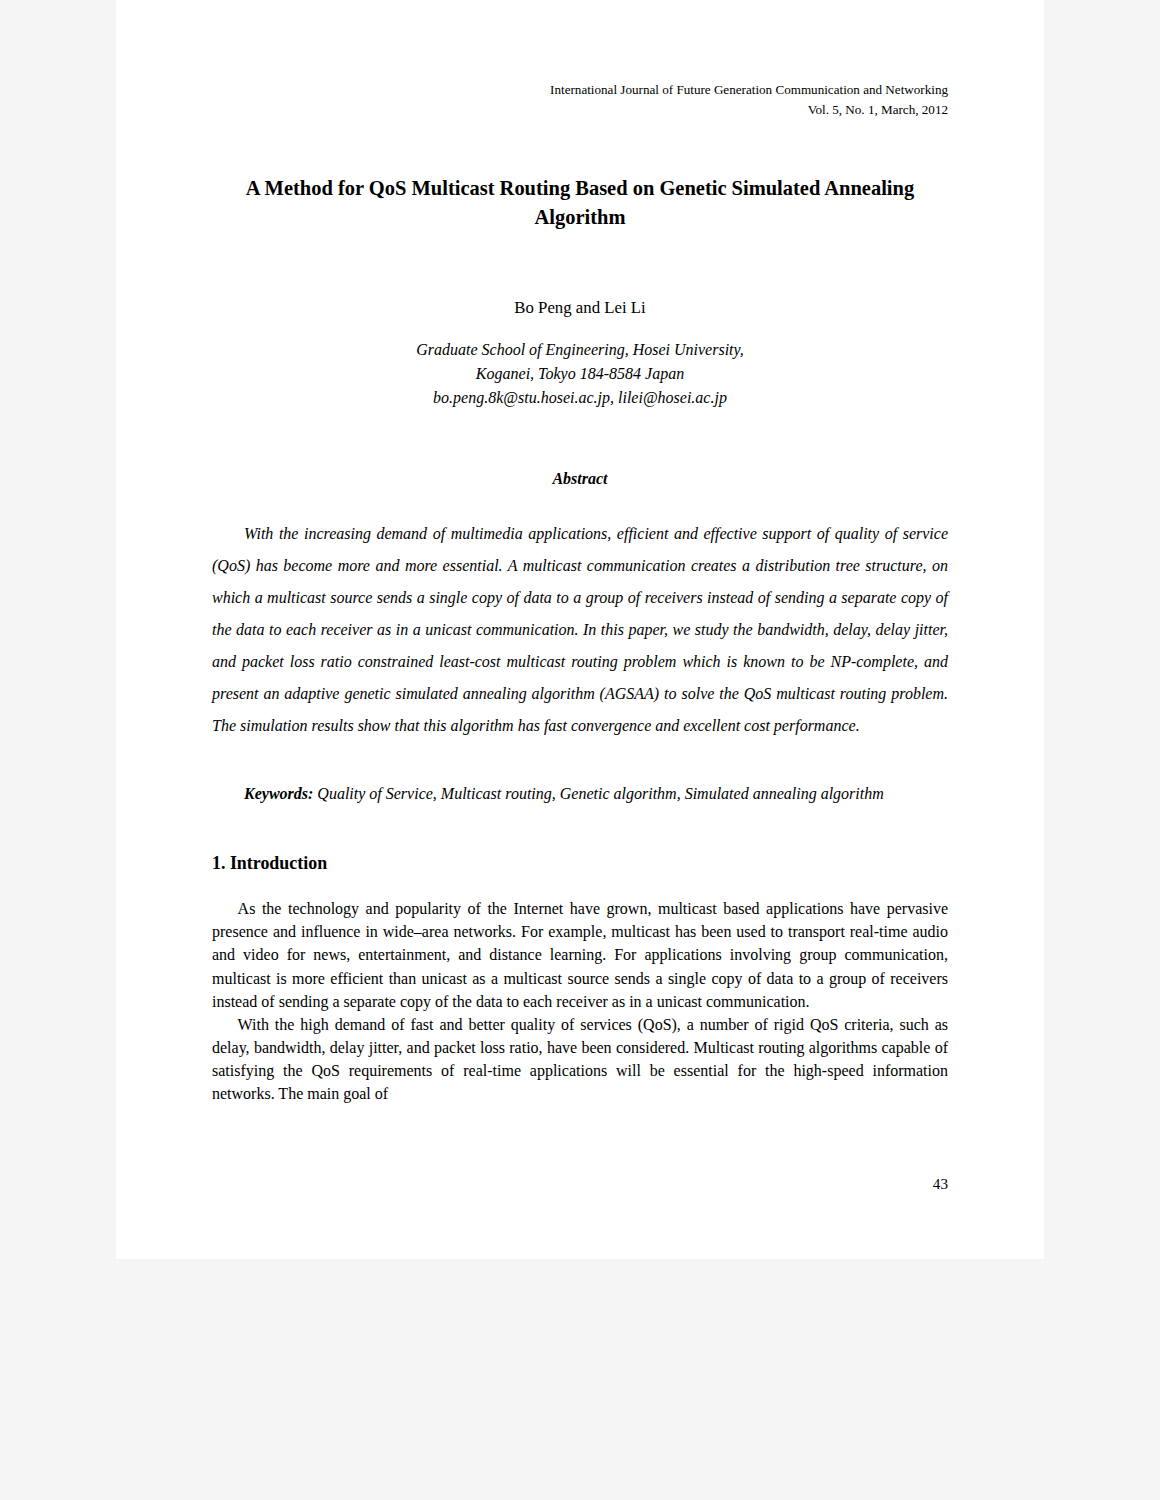International Journal of Future Generation Communication and Networking
Vol. 5, No. 1, March, 2012
A Method for QoS Multicast Routing Based on Genetic Simulated Annealing Algorithm
Bo Peng and Lei Li
Graduate School of Engineering, Hosei University,
Koganei, Tokyo 184-8584 Japan
bo.peng.8k@stu.hosei.ac.jp, lilei@hosei.ac.jp
Abstract
With the increasing demand of multimedia applications, efficient and effective support of quality of service (QoS) has become more and more essential. A multicast communication creates a distribution tree structure, on which a multicast source sends a single copy of data to a group of receivers instead of sending a separate copy of the data to each receiver as in a unicast communication. In this paper, we study the bandwidth, delay, delay jitter, and packet loss ratio constrained least-cost multicast routing problem which is known to be NP-complete, and present an adaptive genetic simulated annealing algorithm (AGSAA) to solve the QoS multicast routing problem. The simulation results show that this algorithm has fast convergence and excellent cost performance.
Keywords: Quality of Service, Multicast routing, Genetic algorithm, Simulated annealing algorithm
1. Introduction
As the technology and popularity of the Internet have grown, multicast based applications have pervasive presence and influence in wide–area networks. For example, multicast has been used to transport real-time audio and video for news, entertainment, and distance learning. For applications involving group communication, multicast is more efficient than unicast as a multicast source sends a single copy of data to a group of receivers instead of sending a separate copy of the data to each receiver as in a unicast communication.
With the high demand of fast and better quality of services (QoS), a number of rigid QoS criteria, such as delay, bandwidth, delay jitter, and packet loss ratio, have been considered. Multicast routing algorithms capable of satisfying the QoS requirements of real-time applications will be essential for the high-speed information networks. The main goal of
43